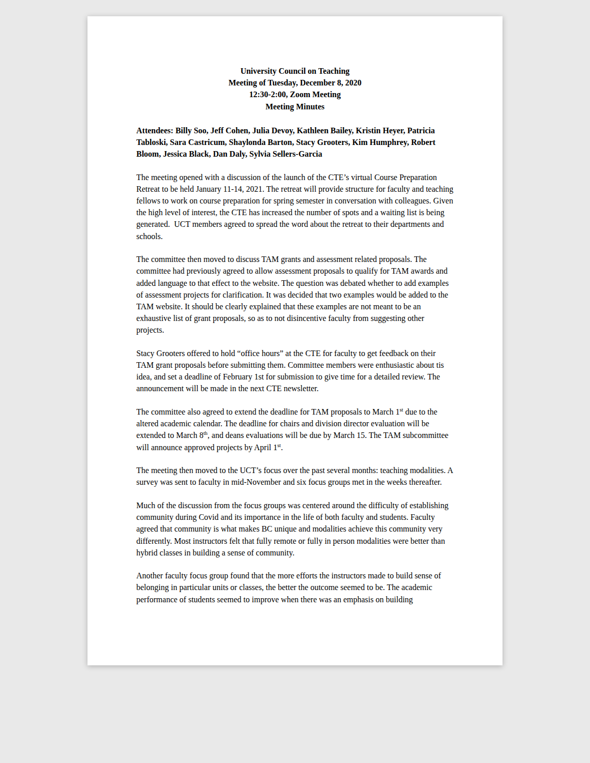University Council on Teaching
Meeting of Tuesday, December 8, 2020
12:30-2:00, Zoom Meeting
Meeting Minutes
Attendees: Billy Soo, Jeff Cohen, Julia Devoy, Kathleen Bailey, Kristin Heyer, Patricia Tabloski, Sara Castricum, Shaylonda Barton, Stacy Grooters, Kim Humphrey, Robert Bloom, Jessica Black, Dan Daly, Sylvia Sellers-Garcia
The meeting opened with a discussion of the launch of the CTE’s virtual Course Preparation Retreat to be held January 11-14, 2021. The retreat will provide structure for faculty and teaching fellows to work on course preparation for spring semester in conversation with colleagues. Given the high level of interest, the CTE has increased the number of spots and a waiting list is being generated. UCT members agreed to spread the word about the retreat to their departments and schools.
The committee then moved to discuss TAM grants and assessment related proposals. The committee had previously agreed to allow assessment proposals to qualify for TAM awards and added language to that effect to the website. The question was debated whether to add examples of assessment projects for clarification. It was decided that two examples would be added to the TAM website. It should be clearly explained that these examples are not meant to be an exhaustive list of grant proposals, so as to not disincentive faculty from suggesting other projects.
Stacy Grooters offered to hold “office hours” at the CTE for faculty to get feedback on their TAM grant proposals before submitting them. Committee members were enthusiastic about tis idea, and set a deadline of February 1st for submission to give time for a detailed review. The announcement will be made in the next CTE newsletter.
The committee also agreed to extend the deadline for TAM proposals to March 1st due to the altered academic calendar. The deadline for chairs and division director evaluation will be extended to March 8th, and deans evaluations will be due by March 15. The TAM subcommittee will announce approved projects by April 1st.
The meeting then moved to the UCT’s focus over the past several months: teaching modalities. A survey was sent to faculty in mid-November and six focus groups met in the weeks thereafter.
Much of the discussion from the focus groups was centered around the difficulty of establishing community during Covid and its importance in the life of both faculty and students. Faculty agreed that community is what makes BC unique and modalities achieve this community very differently. Most instructors felt that fully remote or fully in person modalities were better than hybrid classes in building a sense of community.
Another faculty focus group found that the more efforts the instructors made to build sense of belonging in particular units or classes, the better the outcome seemed to be. The academic performance of students seemed to improve when there was an emphasis on building